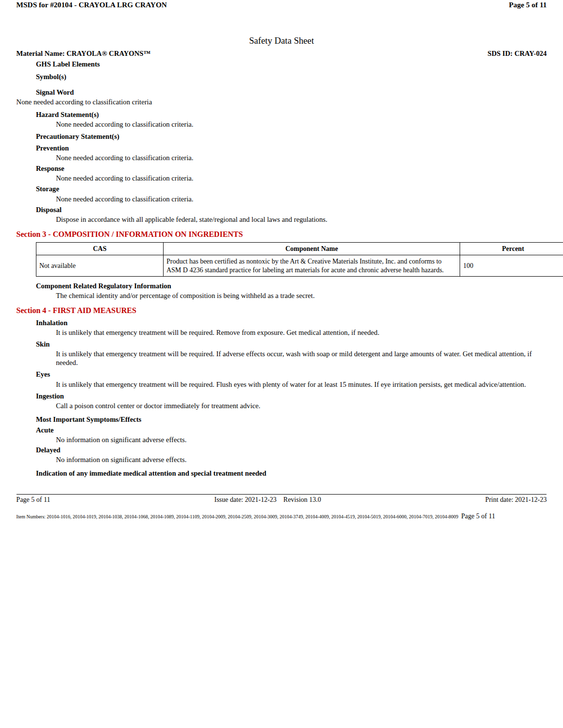MSDS for #20104 - CRAYOLA LRG CRAYON
Page 5 of 11
Safety Data Sheet
Material Name: CRAYOLA® CRAYONS™ SDS ID: CRAY-024
GHS Label Elements
Symbol(s)
Signal Word
None needed according to classification criteria
Hazard Statement(s)
None needed according to classification criteria.
Precautionary Statement(s)
Prevention
None needed according to classification criteria.
Response
None needed according to classification criteria.
Storage
None needed according to classification criteria.
Disposal
Dispose in accordance with all applicable federal, state/regional and local laws and regulations.
Section 3 - COMPOSITION / INFORMATION ON INGREDIENTS
| CAS | Component Name | Percent |
| --- | --- | --- |
| Not available | Product has been certified as nontoxic by the Art & Creative Materials Institute, Inc. and conforms to ASM D 4236 standard practice for labeling art materials for acute and chronic adverse health hazards. | 100 |
Component Related Regulatory Information
The chemical identity and/or percentage of composition is being withheld as a trade secret.
Section 4 - FIRST AID MEASURES
Inhalation
It is unlikely that emergency treatment will be required. Remove from exposure. Get medical attention, if needed.
Skin
It is unlikely that emergency treatment will be required. If adverse effects occur, wash with soap or mild detergent and large amounts of water. Get medical attention, if needed.
Eyes
It is unlikely that emergency treatment will be required. Flush eyes with plenty of water for at least 15 minutes. If eye irritation persists, get medical advice/attention.
Ingestion
Call a poison control center or doctor immediately for treatment advice.
Most Important Symptoms/Effects
Acute
No information on significant adverse effects.
Delayed
No information on significant adverse effects.
Indication of any immediate medical attention and special treatment needed
Page 5 of 11
Issue date: 2021-12-23 Revision 13.0
Print date: 2021-12-23
Item Numbers: 20104-1016, 20104-1019, 20104-1038, 20104-1068, 20104-1089, 20104-1109, 20104-2009, 20104-2509, 20104-3009, 20104-3749, 20104-4009, 20104-4519, 20104-5019, 20104-6000, 20104-7019, 20104-8009 Page 5 of 11